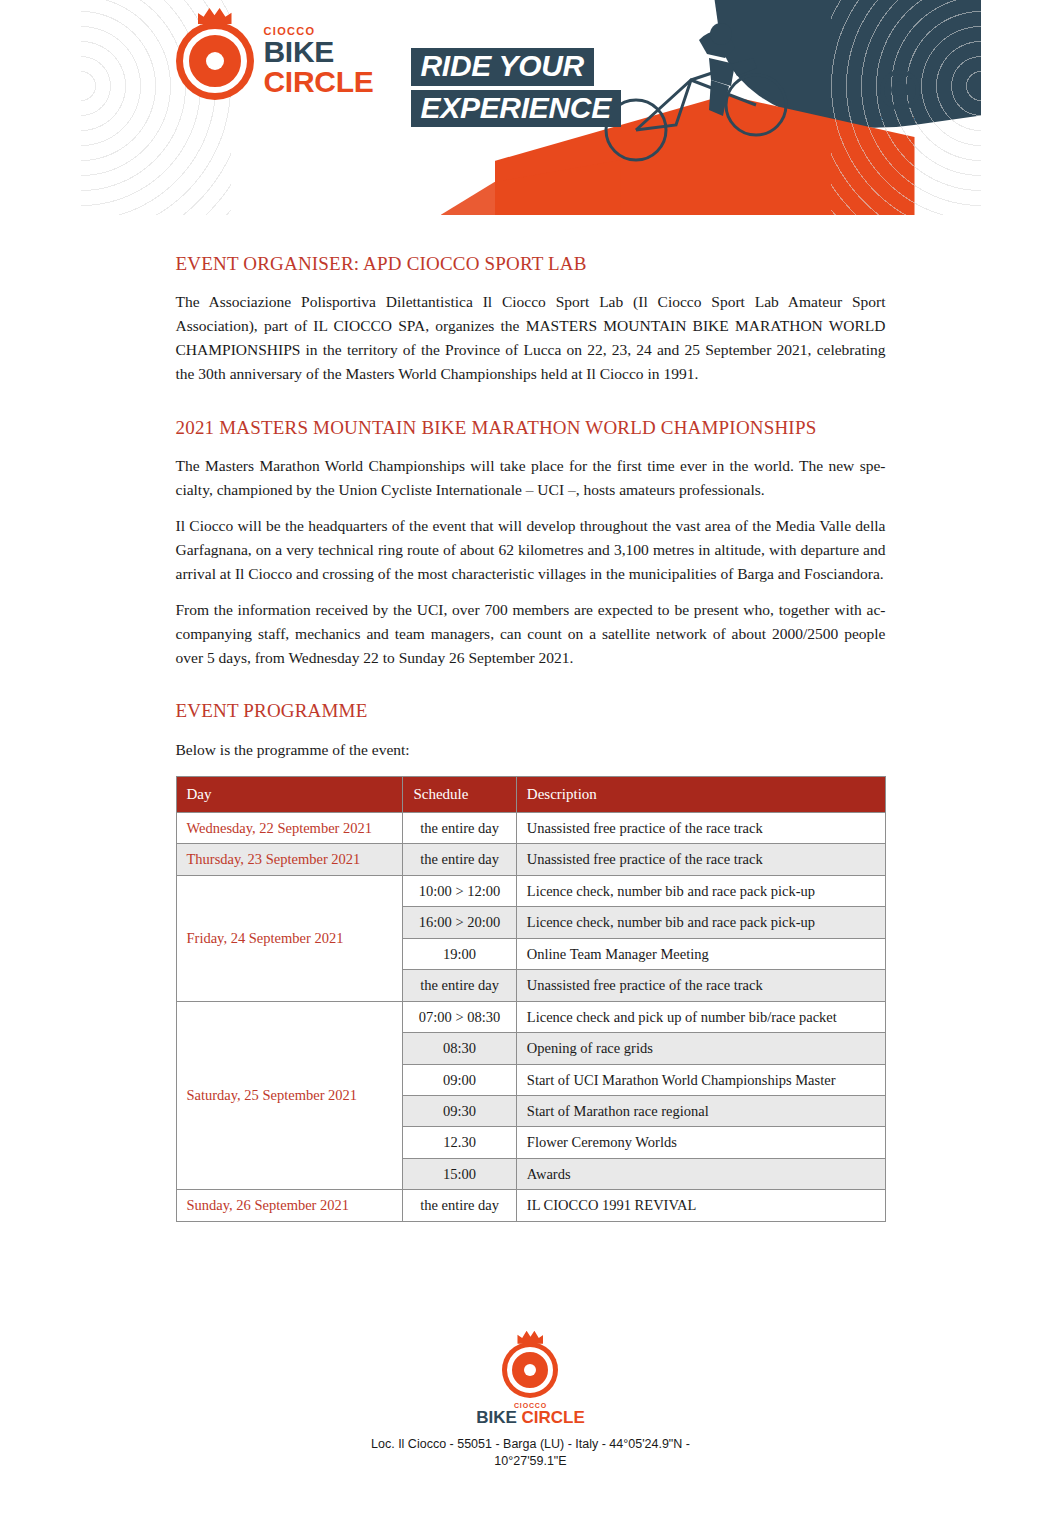CIOCCO
BIKE
CIRCLE
RIDE YOUR EXPERIENCE
CIOCCO
EVENT ORGANISER: APD CIOCCO SPORT LAB
The Associazione Polisportiva Dilettantistica Il Ciocco Sport Lab (Il Ciocco Sport Lab Amateur Sport Association), part of IL CIOCCO SPA, organizes the MASTERS MOUNTAIN BIKE MARATHON WORLD CHAMPIONSHIPS in the territory of the Province of Lucca on 22, 23, 24 and 25 September 2021, celebrating the 30th anniversary of the Masters World Championships held at Il Ciocco in 1991.
2021 MASTERS MOUNTAIN BIKE MARATHON WORLD CHAMPIONSHIPS
The Masters Marathon World Championships will take place for the first time ever in the world. The new specialty, championed by the Union Cycliste Internationale – UCI –, hosts amateurs professionals.
Il Ciocco will be the headquarters of the event that will develop throughout the vast area of the Media Valle della Garfagnana, on a very technical ring route of about 62 kilometres and 3,100 metres in altitude, with departure and arrival at Il Ciocco and crossing of the most characteristic villages in the municipalities of Barga and Fosciandora.
From the information received by the UCI, over 700 members are expected to be present who, together with accompanying staff, mechanics and team managers, can count on a satellite network of about 2000/2500 people over 5 days, from Wednesday 22 to Sunday 26 September 2021.
EVENT PROGRAMME
Below is the programme of the event:
| Day | Schedule | Description |
| --- | --- | --- |
| Wednesday, 22 September 2021 | the entire day | Unassisted free practice of the race track |
| Thursday, 23 September 2021 | the entire day | Unassisted free practice of the race track |
| Friday, 24 September 2021 | 10:00 > 12:00 | Licence check, number bib and race pack pick-up |
| 16:00 > 20:00 | Licence check, number bib and race pack pick-up |
| 19:00 | Online Team Manager Meeting |
| the entire day | Unassisted free practice of the race track |
| Saturday, 25 September 2021 | 07:00 > 08:30 | Licence check and pick up of number bib/race packet |
| 08:30 | Opening of race grids |
| 09:00 | Start of UCI Marathon World Championships Master |
| 09:30 | Start of Marathon race regional |
| 12.30 | Flower Ceremony Worlds |
| 15:00 | Awards |
| Sunday, 26 September 2021 | the entire day | IL CIOCCO 1991 REVIVAL |
CIOCCO
BIKE CIRCLE
Loc. Il Ciocco - 55051 - Barga (LU) - Italy - 44°05'24.9"N -
10°27'59.1"E